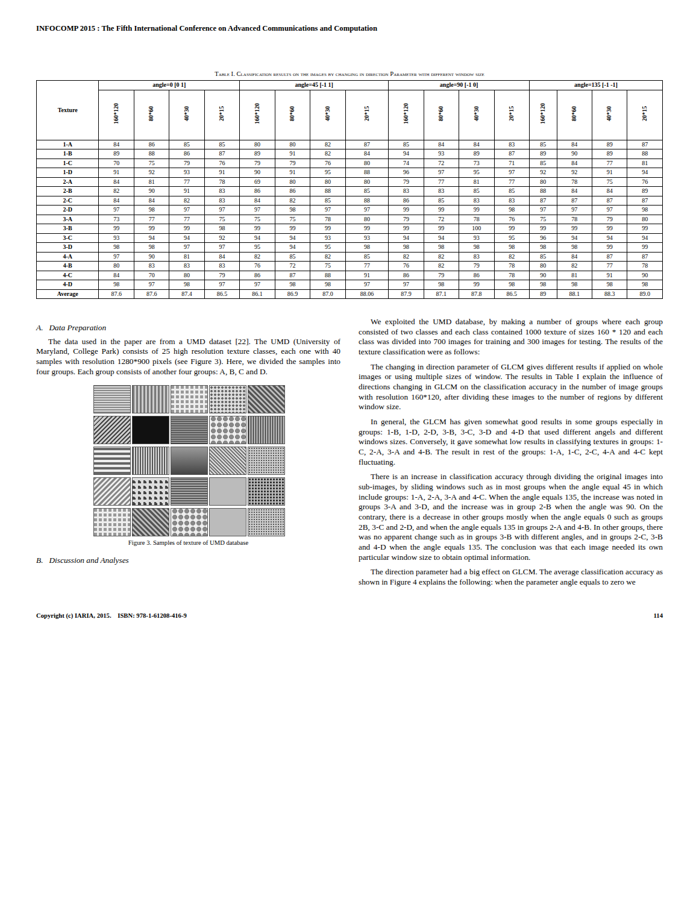INFOCOMP 2015 : The Fifth International Conference on Advanced Communications and Computation
Table I. Classification results on the images by changing in direction Parameter with different window size
| Texture | angle=0 [0 1] | angle=45 [-1 1] | angle=90 [-1 0] | angle=135 [-1 -1] |
| --- | --- | --- | --- | --- |
| 160*120 | 80*60 | 40*30 | 20*15 | 160*120 | 80*60 | 40*30 | 20*15 | 160*120 | 80*60 | 40*30 | 20*15 | 160*120 | 80*60 | 40*30 | 20*15 |
| 1-A | 84 | 86 | 85 | 85 | 80 | 80 | 82 | 87 | 85 | 84 | 84 | 83 | 85 | 84 | 89 | 87 |
| 1-B | 89 | 88 | 86 | 87 | 89 | 91 | 82 | 84 | 94 | 93 | 89 | 87 | 89 | 90 | 89 | 88 |
| 1-C | 70 | 75 | 79 | 76 | 79 | 79 | 76 | 80 | 74 | 72 | 73 | 71 | 85 | 84 | 77 | 81 |
| 1-D | 91 | 92 | 93 | 91 | 90 | 91 | 95 | 88 | 96 | 97 | 95 | 97 | 92 | 92 | 91 | 94 |
| 2-A | 84 | 81 | 77 | 78 | 69 | 80 | 80 | 80 | 79 | 77 | 81 | 77 | 80 | 78 | 75 | 76 |
| 2-B | 82 | 90 | 91 | 83 | 86 | 86 | 88 | 85 | 83 | 83 | 85 | 85 | 88 | 84 | 84 | 89 |
| 2-C | 84 | 84 | 82 | 83 | 84 | 82 | 85 | 88 | 86 | 85 | 83 | 83 | 87 | 87 | 87 | 87 |
| 2-D | 97 | 98 | 97 | 97 | 97 | 98 | 97 | 97 | 99 | 99 | 99 | 98 | 97 | 97 | 97 | 98 |
| 3-A | 73 | 77 | 77 | 75 | 75 | 75 | 78 | 80 | 79 | 72 | 78 | 76 | 75 | 78 | 79 | 80 |
| 3-B | 99 | 99 | 99 | 98 | 99 | 99 | 99 | 99 | 99 | 99 | 100 | 99 | 99 | 99 | 99 | 99 |
| 3-C | 93 | 94 | 94 | 92 | 94 | 94 | 93 | 93 | 94 | 94 | 93 | 95 | 96 | 94 | 94 | 94 |
| 3-D | 98 | 98 | 97 | 97 | 95 | 94 | 95 | 98 | 98 | 98 | 98 | 98 | 98 | 98 | 99 | 99 |
| 4-A | 97 | 90 | 81 | 84 | 82 | 85 | 82 | 85 | 82 | 82 | 83 | 82 | 85 | 84 | 87 | 87 |
| 4-B | 80 | 83 | 83 | 83 | 76 | 72 | 75 | 77 | 76 | 82 | 79 | 78 | 80 | 82 | 77 | 78 |
| 4-C | 84 | 70 | 80 | 79 | 86 | 87 | 88 | 91 | 86 | 79 | 86 | 78 | 90 | 81 | 91 | 90 |
| 4-D | 98 | 97 | 98 | 97 | 97 | 98 | 98 | 97 | 97 | 98 | 99 | 98 | 98 | 98 | 98 | 98 |
| Average | 87.6 | 87.6 | 87.4 | 86.5 | 86.1 | 86.9 | 87.0 | 88.06 | 87.9 | 87.1 | 87.8 | 86.5 | 89 | 88.1 | 88.3 | 89.0 |
A. Data Preparation
The data used in the paper are from a UMD dataset [22]. The UMD (University of Maryland, College Park) consists of 25 high resolution texture classes, each one with 40 samples with resolution 1280*900 pixels (see Figure 3). Here, we divided the samples into four groups. Each group consists of another four groups: A, B, C and D.
Figure 3. Samples of texture of UMD database
B. Discussion and Analyses
We exploited the UMD database, by making a number of groups where each group consisted of two classes and each class contained 1000 texture of sizes 160 * 120 and each class was divided into 700 images for training and 300 images for testing. The results of the texture classification were as follows:
The changing in direction parameter of GLCM gives different results if applied on whole images or using multiple sizes of window. The results in Table I explain the influence of directions changing in GLCM on the classification accuracy in the number of image groups with resolution 160*120, after dividing these images to the number of regions by different window size.
In general, the GLCM has given somewhat good results in some groups especially in groups: 1-B, 1-D, 2-D, 3-B, 3-C, 3-D and 4-D that used different angels and different windows sizes. Conversely, it gave somewhat low results in classifying textures in groups: 1-C, 2-A, 3-A and 4-B. The result in rest of the groups: 1-A, 1-C, 2-C, 4-A and 4-C kept fluctuating.
There is an increase in classification accuracy through dividing the original images into sub-images, by sliding windows such as in most groups when the angle equal 45 in which include groups: 1-A, 2-A, 3-A and 4-C. When the angle equals 135, the increase was noted in groups 3-A and 3-D, and the increase was in group 2-B when the angle was 90. On the contrary, there is a decrease in other groups mostly when the angle equals 0 such as groups 2B, 3-C and 2-D, and when the angle equals 135 in groups 2-A and 4-B. In other groups, there was no apparent change such as in groups 3-B with different angles, and in groups 2-C, 3-B and 4-D when the angle equals 135. The conclusion was that each image needed its own particular window size to obtain optimal information.
The direction parameter had a big effect on GLCM. The average classification accuracy as shown in Figure 4 explains the following: when the parameter angle equals to zero we
Copyright (c) IARIA, 2015. ISBN: 978-1-61208-416-9 114